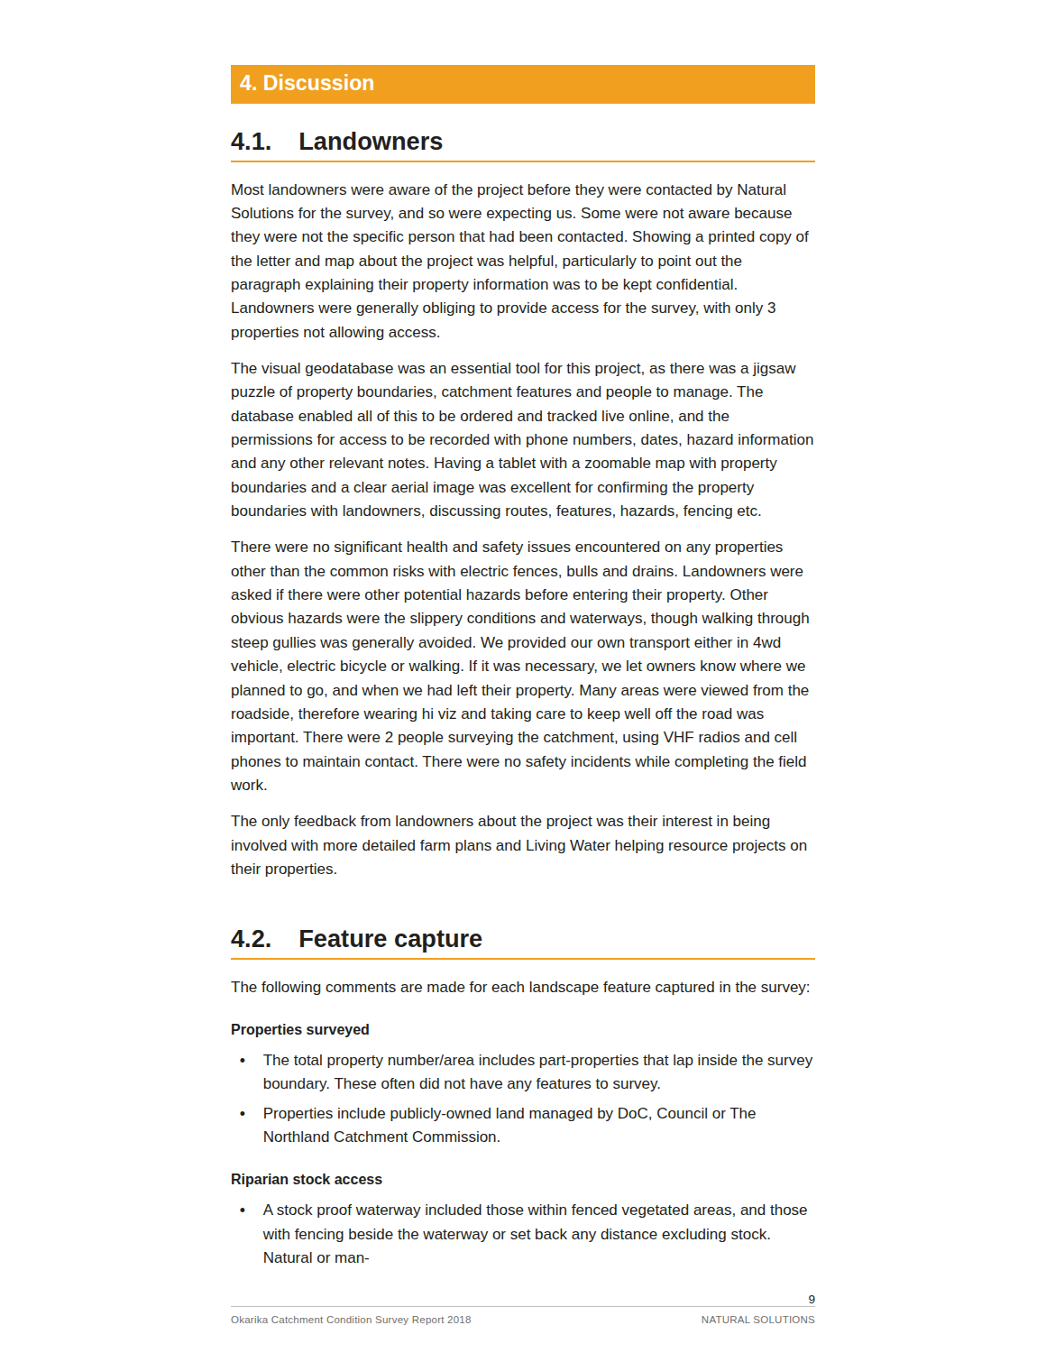4. Discussion
4.1. Landowners
Most landowners were aware of the project before they were contacted by Natural Solutions for the survey, and so were expecting us. Some were not aware because they were not the specific person that had been contacted. Showing a printed copy of the letter and map about the project was helpful, particularly to point out the paragraph explaining their property information was to be kept confidential. Landowners were generally obliging to provide access for the survey, with only 3 properties not allowing access.
The visual geodatabase was an essential tool for this project, as there was a jigsaw puzzle of property boundaries, catchment features and people to manage. The database enabled all of this to be ordered and tracked live online, and the permissions for access to be recorded with phone numbers, dates, hazard information and any other relevant notes. Having a tablet with a zoomable map with property boundaries and a clear aerial image was excellent for confirming the property boundaries with landowners, discussing routes, features, hazards, fencing etc.
There were no significant health and safety issues encountered on any properties other than the common risks with electric fences, bulls and drains. Landowners were asked if there were other potential hazards before entering their property. Other obvious hazards were the slippery conditions and waterways, though walking through steep gullies was generally avoided. We provided our own transport either in 4wd vehicle, electric bicycle or walking. If it was necessary, we let owners know where we planned to go, and when we had left their property. Many areas were viewed from the roadside, therefore wearing hi viz and taking care to keep well off the road was important. There were 2 people surveying the catchment, using VHF radios and cell phones to maintain contact. There were no safety incidents while completing the field work.
The only feedback from landowners about the project was their interest in being involved with more detailed farm plans and Living Water helping resource projects on their properties.
4.2. Feature capture
The following comments are made for each landscape feature captured in the survey:
Properties surveyed
The total property number/area includes part-properties that lap inside the survey boundary. These often did not have any features to survey.
Properties include publicly-owned land managed by DoC, Council or The Northland Catchment Commission.
Riparian stock access
A stock proof waterway included those within fenced vegetated areas, and those with fencing beside the waterway or set back any distance excluding stock. Natural or man-
9
Okarika Catchment Condition Survey Report 2018
Natural Solutions